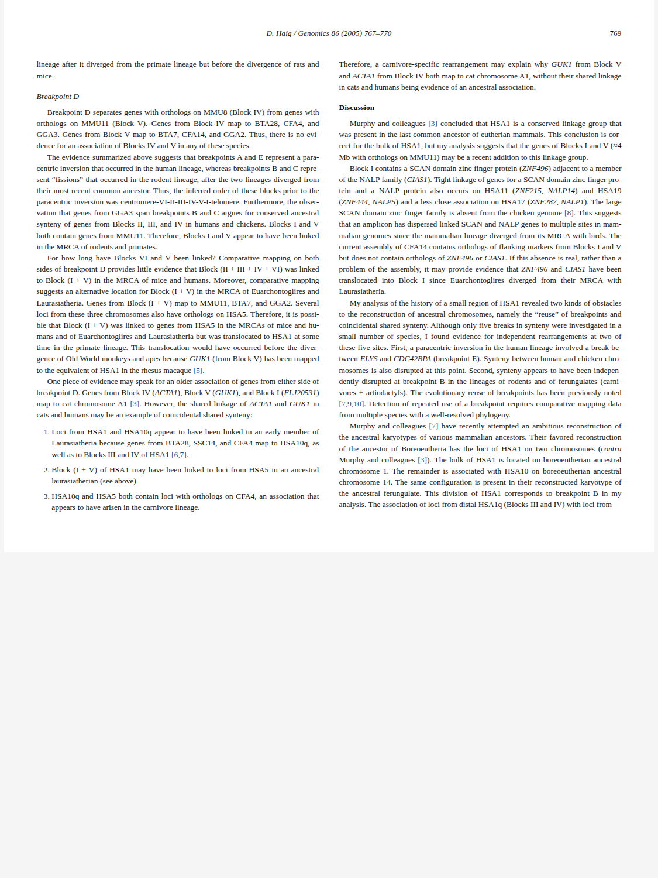D. Haig / Genomics 86 (2005) 767–770 769
lineage after it diverged from the primate lineage but before the divergence of rats and mice.
Breakpoint D
Breakpoint D separates genes with orthologs on MMU8 (Block IV) from genes with orthologs on MMU11 (Block V). Genes from Block IV map to BTA28, CFA4, and GGA3. Genes from Block V map to BTA7, CFA14, and GGA2. Thus, there is no evidence for an association of Blocks IV and V in any of these species.
The evidence summarized above suggests that breakpoints A and E represent a paracentric inversion that occurred in the human lineage, whereas breakpoints B and C represent “fissions” that occurred in the rodent lineage, after the two lineages diverged from their most recent common ancestor. Thus, the inferred order of these blocks prior to the paracentric inversion was centromere-VI-II-III-IV-V-I-telomere. Furthermore, the observation that genes from GGA3 span breakpoints B and C argues for conserved ancestral synteny of genes from Blocks II, III, and IV in humans and chickens. Blocks I and V both contain genes from MMU11. Therefore, Blocks I and V appear to have been linked in the MRCA of rodents and primates.
For how long have Blocks VI and V been linked? Comparative mapping on both sides of breakpoint D provides little evidence that Block (II + III + IV + VI) was linked to Block (I + V) in the MRCA of mice and humans. Moreover, comparative mapping suggests an alternative location for Block (I + V) in the MRCA of Euarchontoglires and Laurasiatheria. Genes from Block (I + V) map to MMU11, BTA7, and GGA2. Several loci from these three chromosomes also have orthologs on HSA5. Therefore, it is possible that Block (I + V) was linked to genes from HSA5 in the MRCAs of mice and humans and of Euarchontoglires and Laurasiatheria but was translocated to HSA1 at some time in the primate lineage. This translocation would have occurred before the divergence of Old World monkeys and apes because GUK1 (from Block V) has been mapped to the equivalent of HSA1 in the rhesus macaque [5].
One piece of evidence may speak for an older association of genes from either side of breakpoint D. Genes from Block IV (ACTA1), Block V (GUK1), and Block I (FLJ20531) map to cat chromosome A1 [3]. However, the shared linkage of ACTA1 and GUK1 in cats and humans may be an example of coincidental shared synteny:
Loci from HSA1 and HSA10q appear to have been linked in an early member of Laurasiatheria because genes from BTA28, SSC14, and CFA4 map to HSA10q, as well as to Blocks III and IV of HSA1 [6,7].
Block (I + V) of HSA1 may have been linked to loci from HSA5 in an ancestral laurasiatherian (see above).
HSA10q and HSA5 both contain loci with orthologs on CFA4, an association that appears to have arisen in the carnivore lineage.
Therefore, a carnivore-specific rearrangement may explain why GUK1 from Block V and ACTA1 from Block IV both map to cat chromosome A1, without their shared linkage in cats and humans being evidence of an ancestral association.
Discussion
Murphy and colleagues [3] concluded that HSA1 is a conserved linkage group that was present in the last common ancestor of eutherian mammals. This conclusion is correct for the bulk of HSA1, but my analysis suggests that the genes of Blocks I and V (≈4 Mb with orthologs on MMU11) may be a recent addition to this linkage group.
Block I contains a SCAN domain zinc finger protein (ZNF496) adjacent to a member of the NALP family (CIAS1). Tight linkage of genes for a SCAN domain zinc finger protein and a NALP protein also occurs on HSA11 (ZNF215, NALP14) and HSA19 (ZNF444, NALP5) and a less close association on HSA17 (ZNF287, NALP1). The large SCAN domain zinc finger family is absent from the chicken genome [8]. This suggests that an amplicon has dispersed linked SCAN and NALP genes to multiple sites in mammalian genomes since the mammalian lineage diverged from its MRCA with birds. The current assembly of CFA14 contains orthologs of flanking markers from Blocks I and V but does not contain orthologs of ZNF496 or CIAS1. If this absence is real, rather than a problem of the assembly, it may provide evidence that ZNF496 and CIAS1 have been translocated into Block I since Euarchontoglires diverged from their MRCA with Laurasiatheria.
My analysis of the history of a small region of HSA1 revealed two kinds of obstacles to the reconstruction of ancestral chromosomes, namely the “reuse” of breakpoints and coincidental shared synteny. Although only five breaks in synteny were investigated in a small number of species, I found evidence for independent rearrangements at two of these five sites. First, a paracentric inversion in the human lineage involved a break between ELYS and CDC42BPA (breakpoint E). Synteny between human and chicken chromosomes is also disrupted at this point. Second, synteny appears to have been independently disrupted at breakpoint B in the lineages of rodents and of ferungulates (carnivores + artiodactyls). The evolutionary reuse of breakpoints has been previously noted [7,9,10]. Detection of repeated use of a breakpoint requires comparative mapping data from multiple species with a well-resolved phylogeny.
Murphy and colleagues [7] have recently attempted an ambitious reconstruction of the ancestral karyotypes of various mammalian ancestors. Their favored reconstruction of the ancestor of Boreoeutheria has the loci of HSA1 on two chromosomes (contra Murphy and colleagues [3]). The bulk of HSA1 is located on boreoeutherian ancestral chromosome 1. The remainder is associated with HSA10 on boreoeutherian ancestral chromosome 14. The same configuration is present in their reconstructed karyotype of the ancestral ferungulate. This division of HSA1 corresponds to breakpoint B in my analysis. The association of loci from distal HSA1q (Blocks III and IV) with loci from